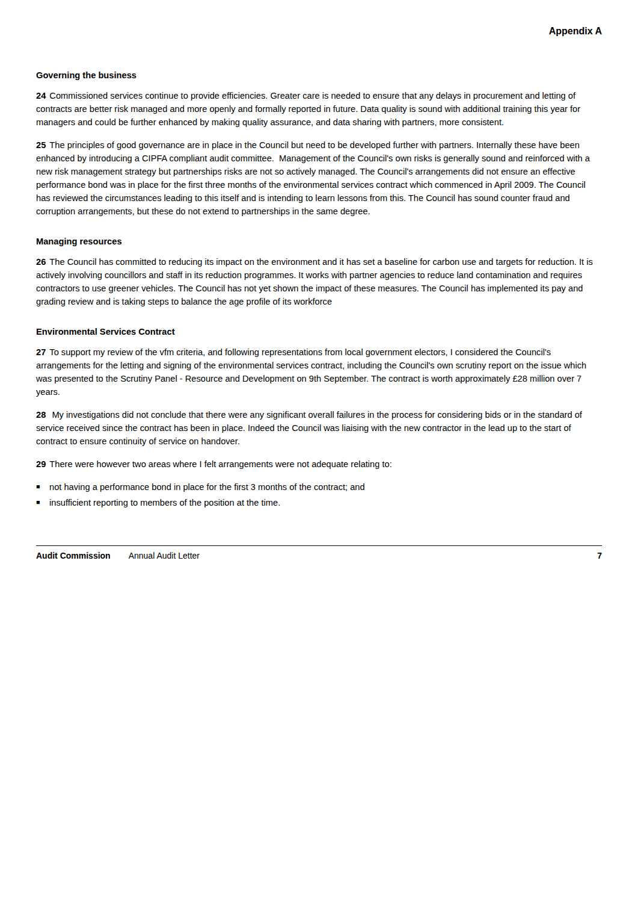Appendix A
Governing the business
24 Commissioned services continue to provide efficiencies. Greater care is needed to ensure that any delays in procurement and letting of contracts are better risk managed and more openly and formally reported in future. Data quality is sound with additional training this year for managers and could be further enhanced by making quality assurance, and data sharing with partners, more consistent.
25 The principles of good governance are in place in the Council but need to be developed further with partners. Internally these have been enhanced by introducing a CIPFA compliant audit committee. Management of the Council's own risks is generally sound and reinforced with a new risk management strategy but partnerships risks are not so actively managed. The Council's arrangements did not ensure an effective performance bond was in place for the first three months of the environmental services contract which commenced in April 2009. The Council has reviewed the circumstances leading to this itself and is intending to learn lessons from this. The Council has sound counter fraud and corruption arrangements, but these do not extend to partnerships in the same degree.
Managing resources
26 The Council has committed to reducing its impact on the environment and it has set a baseline for carbon use and targets for reduction. It is actively involving councillors and staff in its reduction programmes. It works with partner agencies to reduce land contamination and requires contractors to use greener vehicles. The Council has not yet shown the impact of these measures. The Council has implemented its pay and grading review and is taking steps to balance the age profile of its workforce
Environmental Services Contract
27 To support my review of the vfm criteria, and following representations from local government electors, I considered the Council's arrangements for the letting and signing of the environmental services contract, including the Council's own scrutiny report on the issue which was presented to the Scrutiny Panel - Resource and Development on 9th September. The contract is worth approximately £28 million over 7 years.
28 My investigations did not conclude that there were any significant overall failures in the process for considering bids or in the standard of service received since the contract has been in place. Indeed the Council was liaising with the new contractor in the lead up to the start of contract to ensure continuity of service on handover.
29 There were however two areas where I felt arrangements were not adequate relating to:
not having a performance bond in place for the first 3 months of the contract; and
insufficient reporting to members of the position at the time.
Audit CommissionAnnual Audit Letter
7